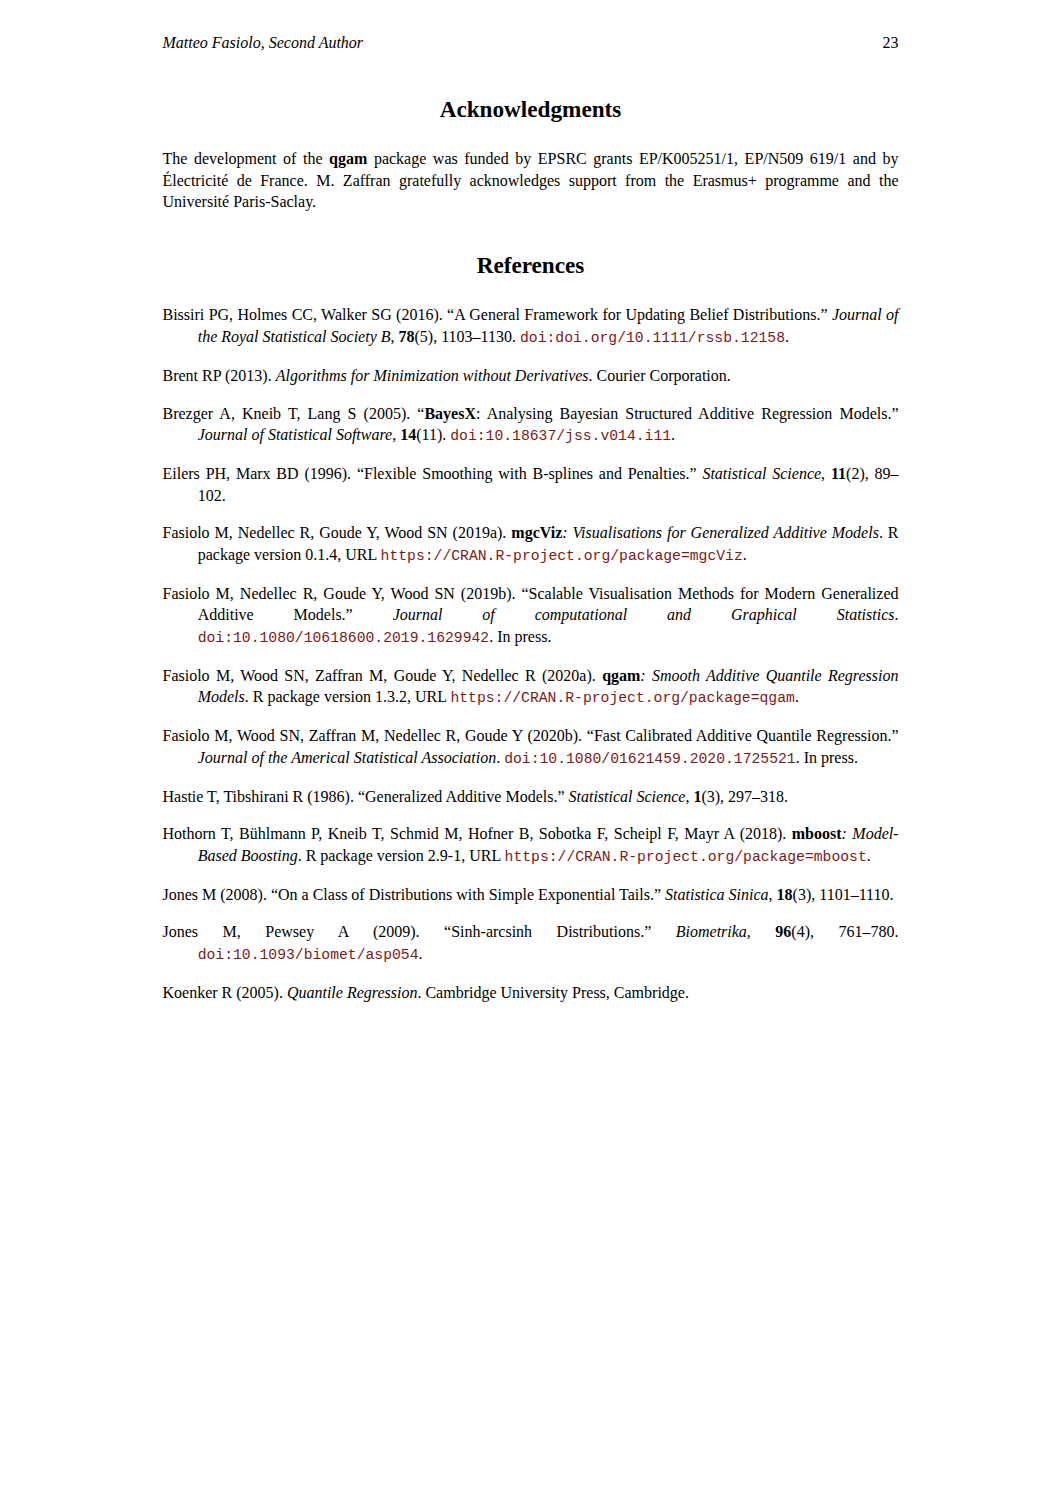Matteo Fasiolo, Second Author 23
Acknowledgments
The development of the qgam package was funded by EPSRC grants EP/K005251/1, EP/N509 619/1 and by Électricité de France. M. Zaffran gratefully acknowledges support from the Erasmus+ programme and the Université Paris-Saclay.
References
Bissiri PG, Holmes CC, Walker SG (2016). “A General Framework for Updating Belief Distributions.” Journal of the Royal Statistical Society B, 78(5), 1103–1130. doi:doi.org/10.1111/rssb.12158.
Brent RP (2013). Algorithms for Minimization without Derivatives. Courier Corporation.
Brezger A, Kneib T, Lang S (2005). “BayesX: Analysing Bayesian Structured Additive Regression Models.” Journal of Statistical Software, 14(11). doi:10.18637/jss.v014.i11.
Eilers PH, Marx BD (1996). “Flexible Smoothing with B-splines and Penalties.” Statistical Science, 11(2), 89–102.
Fasiolo M, Nedellec R, Goude Y, Wood SN (2019a). mgcViz: Visualisations for Generalized Additive Models. R package version 0.1.4, URL https://CRAN.R-project.org/package=mgcViz.
Fasiolo M, Nedellec R, Goude Y, Wood SN (2019b). “Scalable Visualisation Methods for Modern Generalized Additive Models.” Journal of computational and Graphical Statistics. doi:10.1080/10618600.2019.1629942. In press.
Fasiolo M, Wood SN, Zaffran M, Goude Y, Nedellec R (2020a). qgam: Smooth Additive Quantile Regression Models. R package version 1.3.2, URL https://CRAN.R-project.org/package=qgam.
Fasiolo M, Wood SN, Zaffran M, Nedellec R, Goude Y (2020b). “Fast Calibrated Additive Quantile Regression.” Journal of the Americal Statistical Association. doi:10.1080/01621459.2020.1725521. In press.
Hastie T, Tibshirani R (1986). “Generalized Additive Models.” Statistical Science, 1(3), 297–318.
Hothorn T, Bühlmann P, Kneib T, Schmid M, Hofner B, Sobotka F, Scheipl F, Mayr A (2018). mboost: Model-Based Boosting. R package version 2.9-1, URL https://CRAN.R-project.org/package=mboost.
Jones M (2008). “On a Class of Distributions with Simple Exponential Tails.” Statistica Sinica, 18(3), 1101–1110.
Jones M, Pewsey A (2009). “Sinh-arcsinh Distributions.” Biometrika, 96(4), 761–780. doi:10.1093/biomet/asp054.
Koenker R (2005). Quantile Regression. Cambridge University Press, Cambridge.